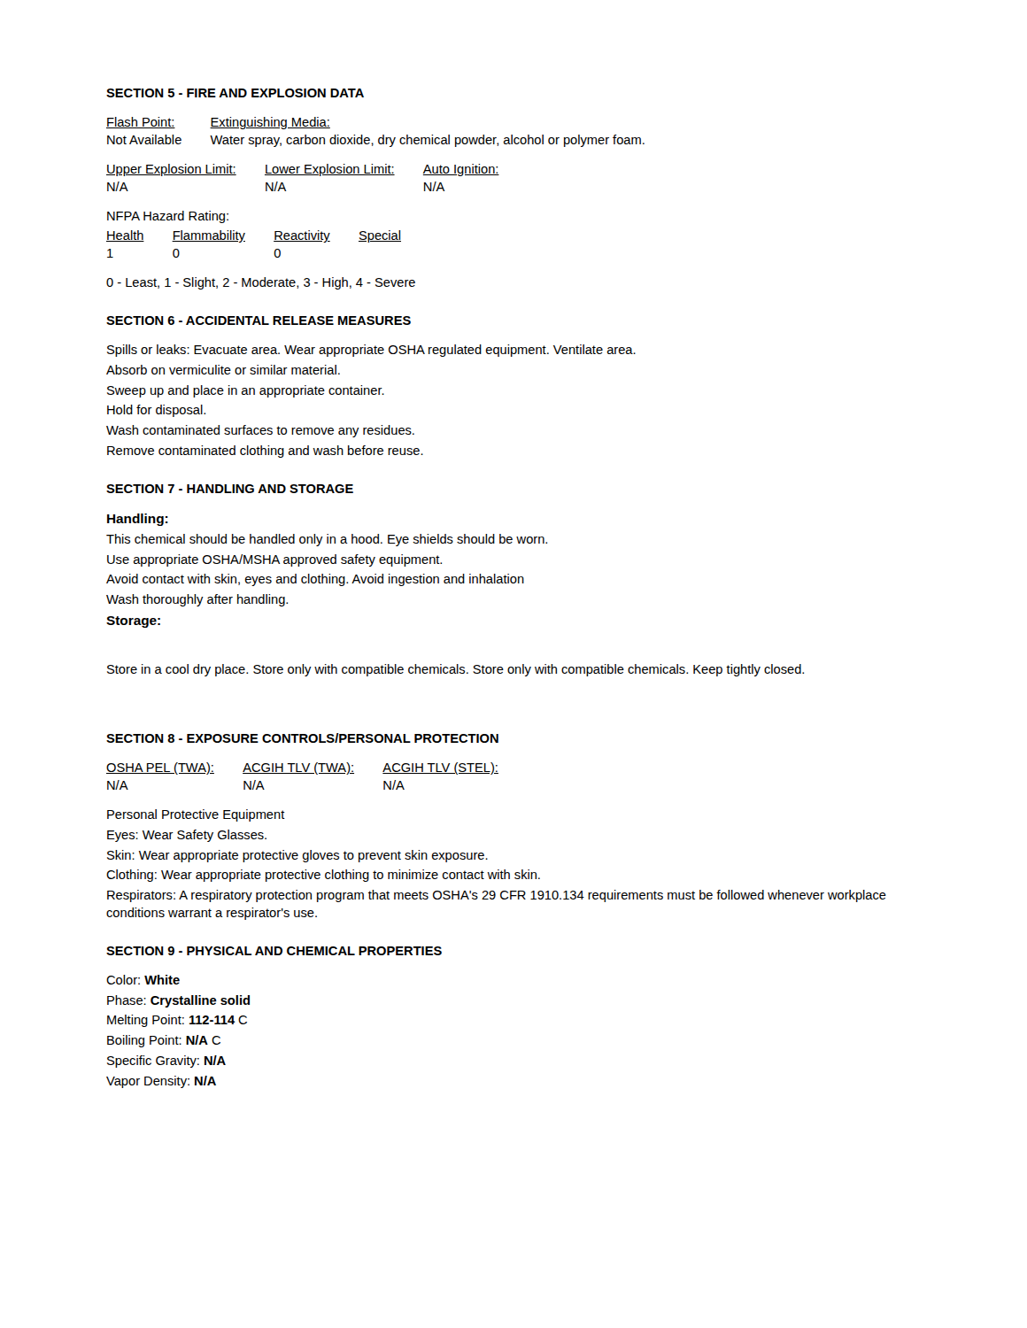SECTION 5 - FIRE AND EXPLOSION DATA
| Flash Point: | Extinguishing Media: |
| Not Available | Water spray, carbon dioxide, dry chemical powder, alcohol or polymer foam. |
| Upper Explosion Limit: | Lower Explosion Limit: | Auto Ignition: |
| N/A | N/A | N/A |
NFPA Hazard Rating:
| Health | Flammability | Reactivity | Special |
| 1 | 0 | 0 | |
0 - Least, 1 - Slight, 2 - Moderate, 3 - High, 4 - Severe
SECTION 6 - ACCIDENTAL RELEASE MEASURES
Spills or leaks: Evacuate area. Wear appropriate OSHA regulated equipment. Ventilate area.
Absorb on vermiculite or similar material.
Sweep up and place in an appropriate container.
Hold for disposal.
Wash contaminated surfaces to remove any residues.
Remove contaminated clothing and wash before reuse.
SECTION 7 - HANDLING AND STORAGE
Handling:
This chemical should be handled only in a hood. Eye shields should be worn.
Use appropriate OSHA/MSHA approved safety equipment.
Avoid contact with skin, eyes and clothing. Avoid ingestion and inhalation
Wash thoroughly after handling.
Storage:
Store in a cool dry place. Store only with compatible chemicals. Store only with compatible chemicals. Keep tightly closed.
SECTION 8 - EXPOSURE CONTROLS/PERSONAL PROTECTION
| OSHA PEL (TWA): | ACGIH TLV (TWA): | ACGIH TLV (STEL): |
| N/A | N/A | N/A |
Personal Protective Equipment
Eyes: Wear Safety Glasses.
Skin: Wear appropriate protective gloves to prevent skin exposure.
Clothing: Wear appropriate protective clothing to minimize contact with skin.
Respirators: A respiratory protection program that meets OSHA's 29 CFR 1910.134 requirements must be followed whenever workplace conditions warrant a respirator's use.
SECTION 9 - PHYSICAL AND CHEMICAL PROPERTIES
Color: White
Phase: Crystalline solid
Melting Point: 112-114 C
Boiling Point: N/A C
Specific Gravity: N/A
Vapor Density: N/A